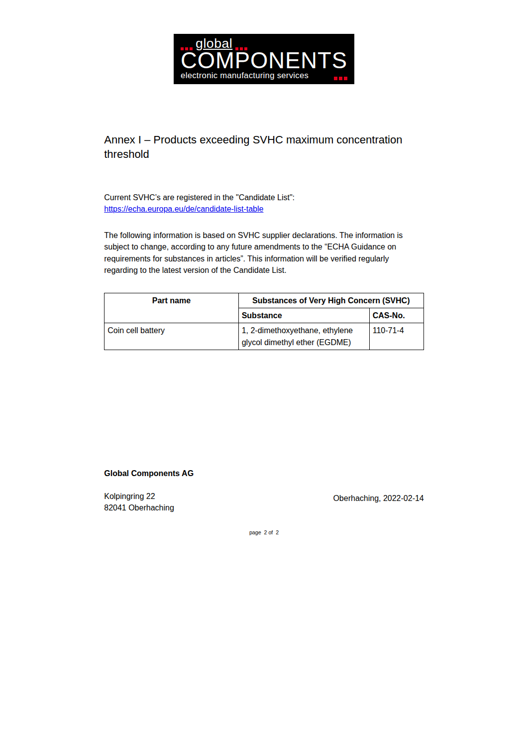global
COMPONENTS
electronic manufacturing services
Annex I – Products exceeding SVHC maximum concentration threshold
Current SVHC’s are registered in the "Candidate List":
https://echa.europa.eu/de/candidate-list-table
The following information is based on SVHC supplier declarations. The information is subject to change, according to any future amendments to the “ECHA Guidance on requirements for substances in articles”. This information will be verified regularly regarding to the latest version of the Candidate List.
| Part name | Substances of Very High Concern (SVHC) |
| --- | --- |
| Substance | CAS-No. |
| Coin cell battery | 1, 2-dimethoxyethane, ethylene glycol dimethyl ether (EGDME) | 110-71-4 |
Global Components AG
Kolpingring 22
82041 Oberhaching
Oberhaching, 2022-02-14
page 2 of 2